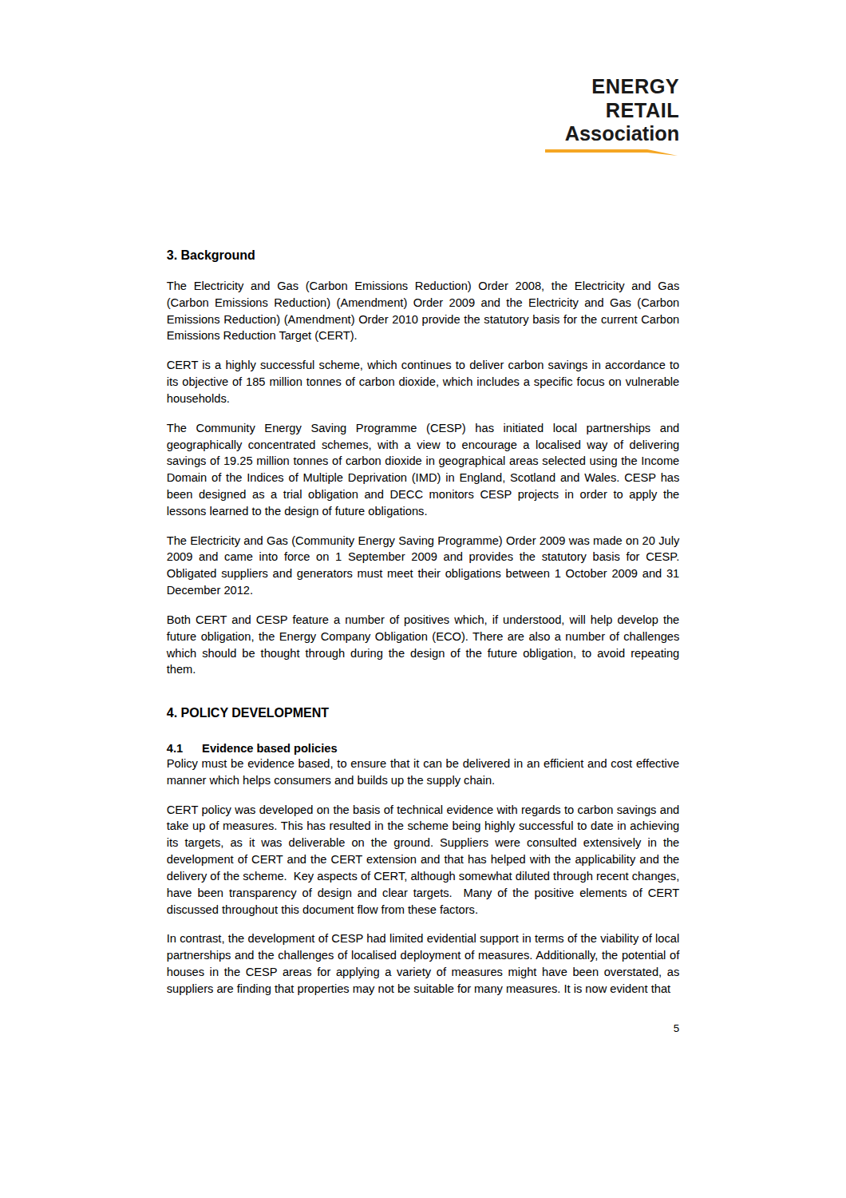ENERGY
RETAIL
Association
3. Background
The Electricity and Gas (Carbon Emissions Reduction) Order 2008, the Electricity and Gas (Carbon Emissions Reduction) (Amendment) Order 2009 and the Electricity and Gas (Carbon Emissions Reduction) (Amendment) Order 2010 provide the statutory basis for the current Carbon Emissions Reduction Target (CERT).
CERT is a highly successful scheme, which continues to deliver carbon savings in accordance to its objective of 185 million tonnes of carbon dioxide, which includes a specific focus on vulnerable households.
The Community Energy Saving Programme (CESP) has initiated local partnerships and geographically concentrated schemes, with a view to encourage a localised way of delivering savings of 19.25 million tonnes of carbon dioxide in geographical areas selected using the Income Domain of the Indices of Multiple Deprivation (IMD) in England, Scotland and Wales. CESP has been designed as a trial obligation and DECC monitors CESP projects in order to apply the lessons learned to the design of future obligations.
The Electricity and Gas (Community Energy Saving Programme) Order 2009 was made on 20 July 2009 and came into force on 1 September 2009 and provides the statutory basis for CESP. Obligated suppliers and generators must meet their obligations between 1 October 2009 and 31 December 2012.
Both CERT and CESP feature a number of positives which, if understood, will help develop the future obligation, the Energy Company Obligation (ECO). There are also a number of challenges which should be thought through during the design of the future obligation, to avoid repeating them.
4. POLICY DEVELOPMENT
4.1 Evidence based policies
Policy must be evidence based, to ensure that it can be delivered in an efficient and cost effective manner which helps consumers and builds up the supply chain.
CERT policy was developed on the basis of technical evidence with regards to carbon savings and take up of measures. This has resulted in the scheme being highly successful to date in achieving its targets, as it was deliverable on the ground. Suppliers were consulted extensively in the development of CERT and the CERT extension and that has helped with the applicability and the delivery of the scheme. Key aspects of CERT, although somewhat diluted through recent changes, have been transparency of design and clear targets. Many of the positive elements of CERT discussed throughout this document flow from these factors.
In contrast, the development of CESP had limited evidential support in terms of the viability of local partnerships and the challenges of localised deployment of measures. Additionally, the potential of houses in the CESP areas for applying a variety of measures might have been overstated, as suppliers are finding that properties may not be suitable for many measures. It is now evident that
5